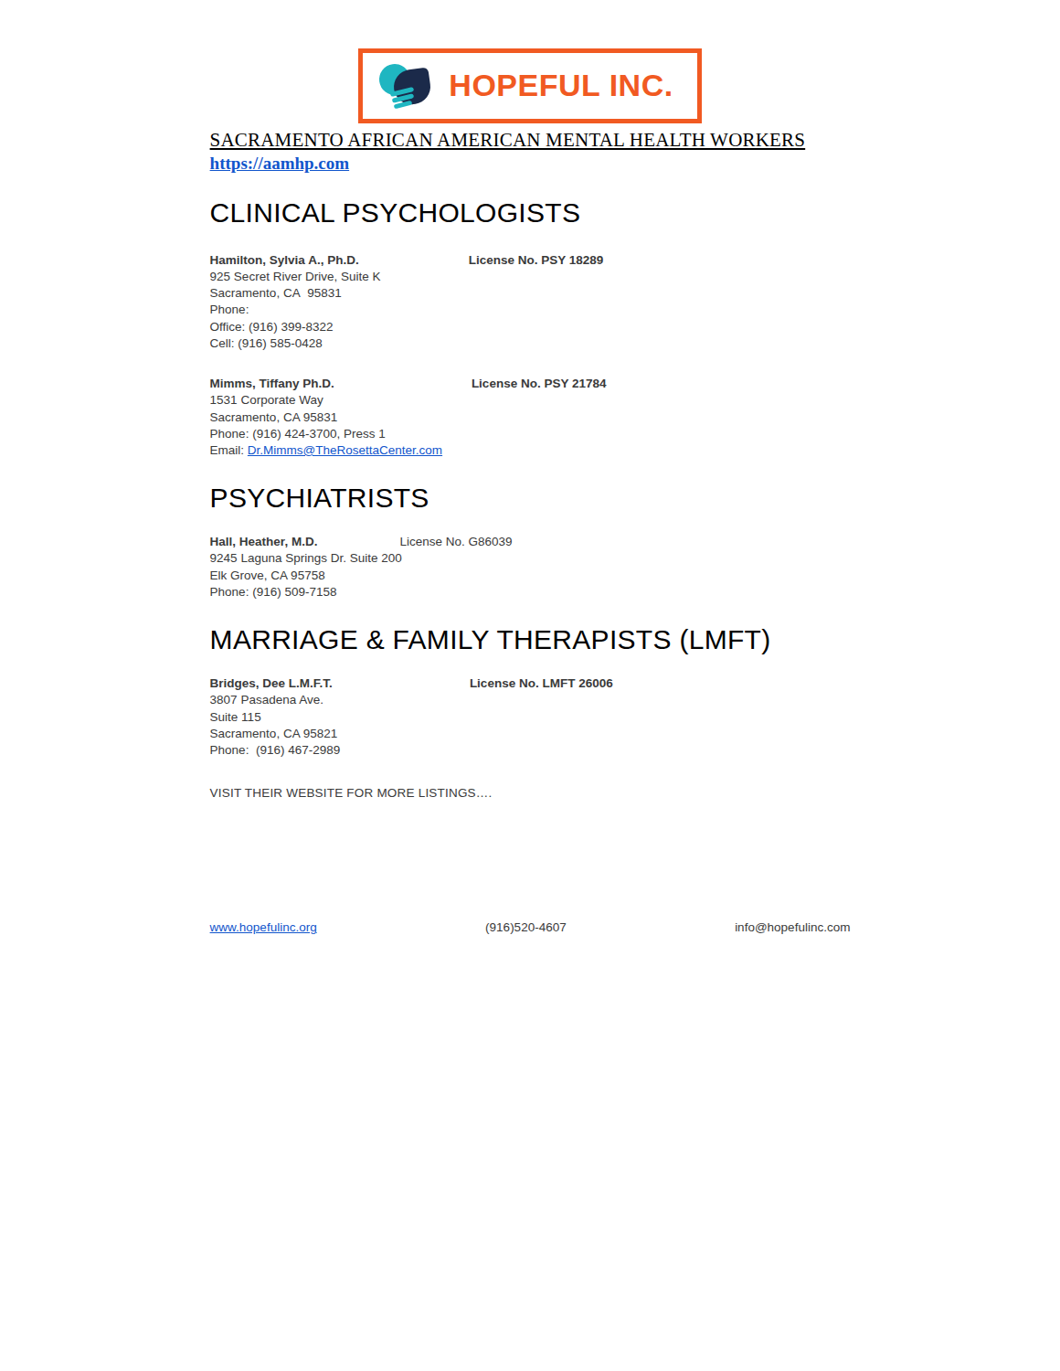HOPEFUL INC.
SACRAMENTO AFRICAN AMERICAN MENTAL HEALTH WORKERS
https://aamhp.com
CLINICAL PSYCHOLOGISTS
Hamilton, Sylvia A., Ph.D. License No. PSY 18289
925 Secret River Drive, Suite K
Sacramento, CA 95831
Phone:
Office: (916) 399-8322
Cell: (916) 585-0428
Mimms, Tiffany Ph.D. License No. PSY 21784
1531 Corporate Way
Sacramento, CA 95831
Phone: (916) 424-3700, Press 1
Email: Dr.Mimms@TheRosettaCenter.com
PSYCHIATRISTS
Hall, Heather, M.D. License No. G86039
9245 Laguna Springs Dr. Suite 200
Elk Grove, CA 95758
Phone: (916) 509-7158
MARRIAGE & FAMILY THERAPISTS (LMFT)
Bridges, Dee L.M.F.T. License No. LMFT 26006
3807 Pasadena Ave.
Suite 115
Sacramento, CA 95821
Phone: (916) 467-2989
VISIT THEIR WEBSITE FOR MORE LISTINGS….
www.hopefulinc.org (916)520-4607 info@hopefulinc.com